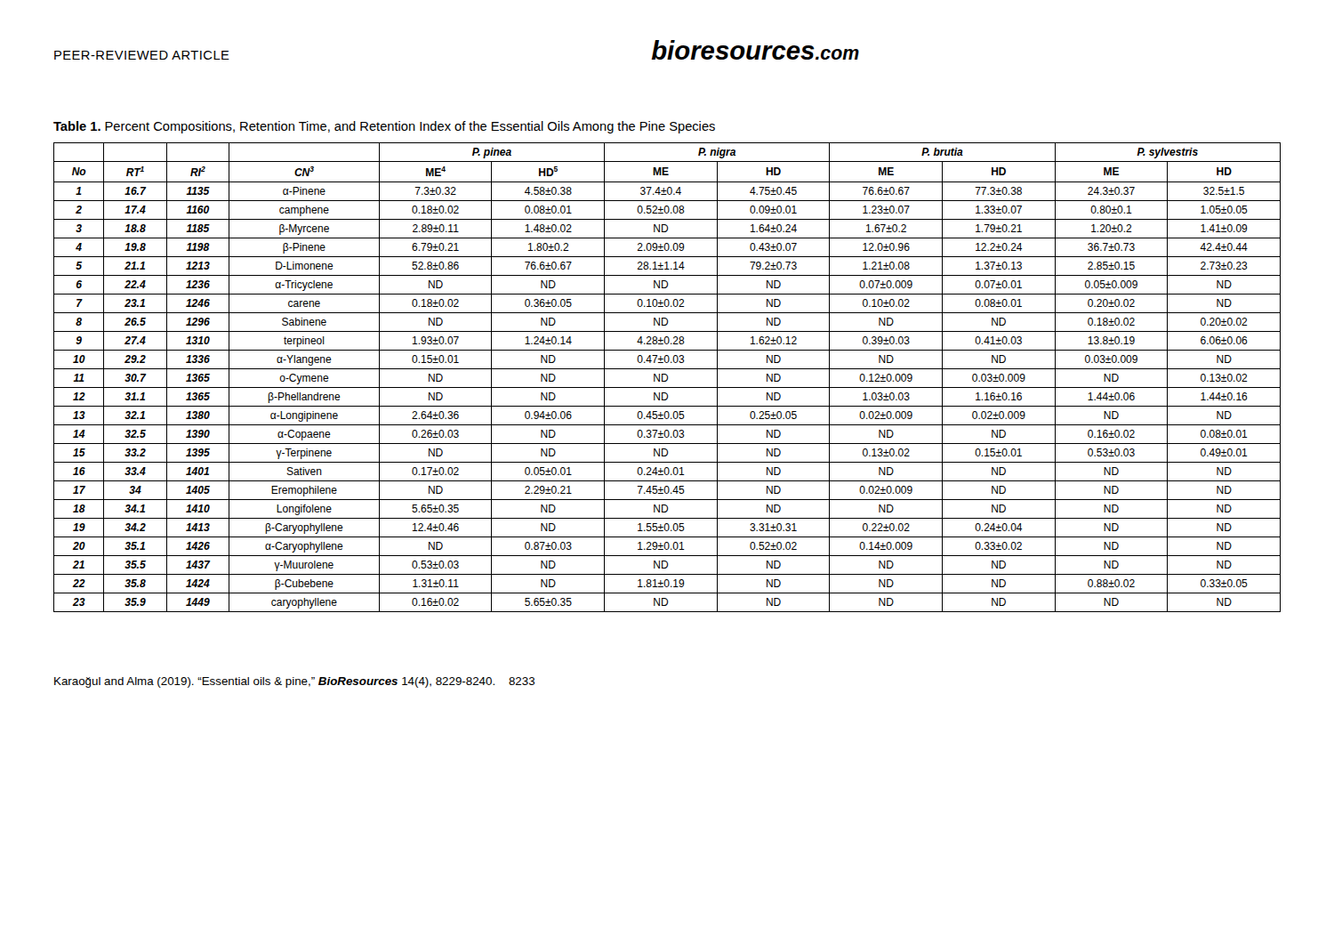PEER-REVIEWED ARTICLE
bioresources.com
Table 1. Percent Compositions, Retention Time, and Retention Index of the Essential Oils Among the Pine Species
| | | | | P. pinea | P. nigra | P. brutia | P. sylvestris |
| --- | --- | --- | --- | --- | --- | --- | --- |
| No | RT 1 | RI 2 | CN 3 | ME 4 | HD 5 | ME | HD | ME | HD | ME | HD |
| 1 | 16.7 | 1135 | α-Pinene | 7.3±0.32 | 4.58±0.38 | 37.4±0.4 | 4.75±0.45 | 76.6±0.67 | 77.3±0.38 | 24.3±0.37 | 32.5±1.5 |
| 2 | 17.4 | 1160 | camphene | 0.18±0.02 | 0.08±0.01 | 0.52±0.08 | 0.09±0.01 | 1.23±0.07 | 1.33±0.07 | 0.80±0.1 | 1.05±0.05 |
| 3 | 18.8 | 1185 | β-Myrcene | 2.89±0.11 | 1.48±0.02 | ND | 1.64±0.24 | 1.67±0.2 | 1.79±0.21 | 1.20±0.2 | 1.41±0.09 |
| 4 | 19.8 | 1198 | β-Pinene | 6.79±0.21 | 1.80±0.2 | 2.09±0.09 | 0.43±0.07 | 12.0±0.96 | 12.2±0.24 | 36.7±0.73 | 42.4±0.44 |
| 5 | 21.1 | 1213 | D-Limonene | 52.8±0.86 | 76.6±0.67 | 28.1±1.14 | 79.2±0.73 | 1.21±0.08 | 1.37±0.13 | 2.85±0.15 | 2.73±0.23 |
| 6 | 22.4 | 1236 | α-Tricyclene | ND | ND | ND | ND | 0.07±0.009 | 0.07±0.01 | 0.05±0.009 | ND |
| 7 | 23.1 | 1246 | carene | 0.18±0.02 | 0.36±0.05 | 0.10±0.02 | ND | 0.10±0.02 | 0.08±0.01 | 0.20±0.02 | ND |
| 8 | 26.5 | 1296 | Sabinene | ND | ND | ND | ND | ND | ND | 0.18±0.02 | 0.20±0.02 |
| 9 | 27.4 | 1310 | terpineol | 1.93±0.07 | 1.24±0.14 | 4.28±0.28 | 1.62±0.12 | 0.39±0.03 | 0.41±0.03 | 13.8±0.19 | 6.06±0.06 |
| 10 | 29.2 | 1336 | α-Ylangene | 0.15±0.01 | ND | 0.47±0.03 | ND | ND | ND | 0.03±0.009 | ND |
| 11 | 30.7 | 1365 | o-Cymene | ND | ND | ND | ND | 0.12±0.009 | 0.03±0.009 | ND | 0.13±0.02 |
| 12 | 31.1 | 1365 | β-Phellandrene | ND | ND | ND | ND | 1.03±0.03 | 1.16±0.16 | 1.44±0.06 | 1.44±0.16 |
| 13 | 32.1 | 1380 | α-Longipinene | 2.64±0.36 | 0.94±0.06 | 0.45±0.05 | 0.25±0.05 | 0.02±0.009 | 0.02±0.009 | ND | ND |
| 14 | 32.5 | 1390 | α-Copaene | 0.26±0.03 | ND | 0.37±0.03 | ND | ND | ND | 0.16±0.02 | 0.08±0.01 |
| 15 | 33.2 | 1395 | γ-Terpinene | ND | ND | ND | ND | 0.13±0.02 | 0.15±0.01 | 0.53±0.03 | 0.49±0.01 |
| 16 | 33.4 | 1401 | Sativen | 0.17±0.02 | 0.05±0.01 | 0.24±0.01 | ND | ND | ND | ND | ND |
| 17 | 34 | 1405 | Eremophilene | ND | 2.29±0.21 | 7.45±0.45 | ND | 0.02±0.009 | ND | ND | ND |
| 18 | 34.1 | 1410 | Longifolene | 5.65±0.35 | ND | ND | ND | ND | ND | ND | ND |
| 19 | 34.2 | 1413 | β-Caryophyllene | 12.4±0.46 | ND | 1.55±0.05 | 3.31±0.31 | 0.22±0.02 | 0.24±0.04 | ND | ND |
| 20 | 35.1 | 1426 | α-Caryophyllene | ND | 0.87±0.03 | 1.29±0.01 | 0.52±0.02 | 0.14±0.009 | 0.33±0.02 | ND | ND |
| 21 | 35.5 | 1437 | γ-Muurolene | 0.53±0.03 | ND | ND | ND | ND | ND | ND | ND |
| 22 | 35.8 | 1424 | β-Cubebene | 1.31±0.11 | ND | 1.81±0.19 | ND | ND | ND | 0.88±0.02 | 0.33±0.05 |
| 23 | 35.9 | 1449 | caryophyllene | 0.16±0.02 | 5.65±0.35 | ND | ND | ND | ND | ND | ND |
Karaoğul and Alma (2019). “Essential oils & pine,” BioResources 14(4), 8229-8240. 8233